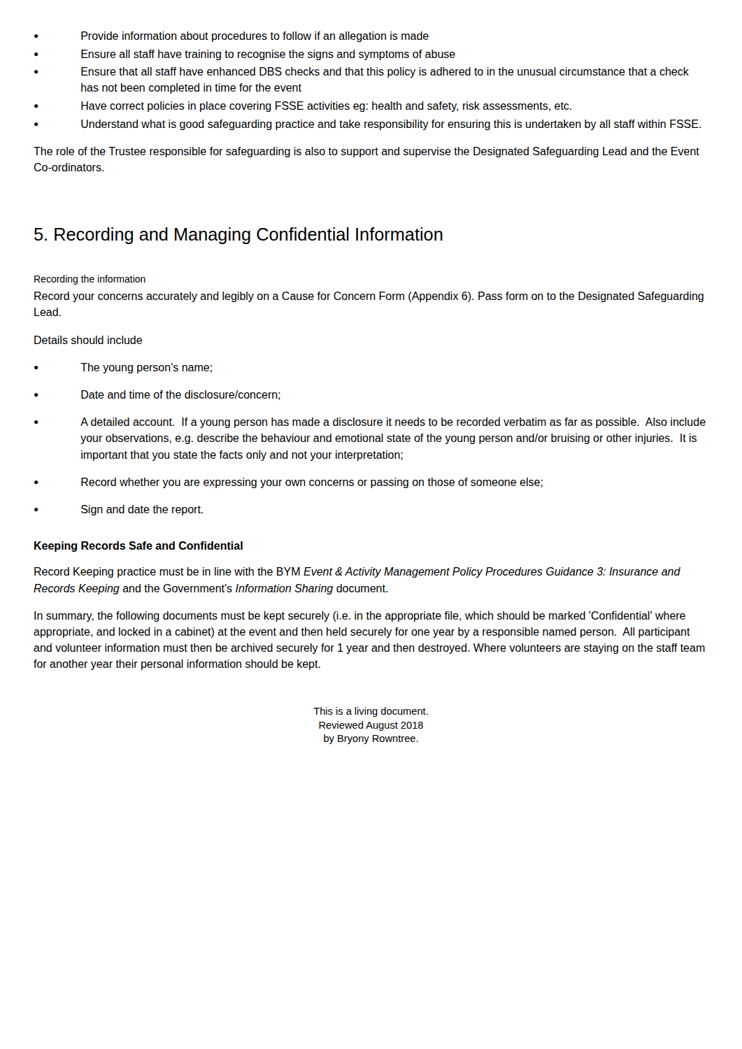Provide information about procedures to follow if an allegation is made
Ensure all staff have training to recognise the signs and symptoms of abuse
Ensure that all staff have enhanced DBS checks and that this policy is adhered to in the unusual circumstance that a check has not been completed in time for the event
Have correct policies in place covering FSSE activities eg: health and safety, risk assessments, etc.
Understand what is good safeguarding practice and take responsibility for ensuring this is undertaken by all staff within FSSE.
The role of the Trustee responsible for safeguarding is also to support and supervise the Designated Safeguarding Lead and the Event Co-ordinators.
5. Recording and Managing Confidential Information
Recording the information
Record your concerns accurately and legibly on a Cause for Concern Form (Appendix 6). Pass form on to the Designated Safeguarding Lead.
Details should include
The young person's name;
Date and time of the disclosure/concern;
A detailed account. If a young person has made a disclosure it needs to be recorded verbatim as far as possible. Also include your observations, e.g. describe the behaviour and emotional state of the young person and/or bruising or other injuries. It is important that you state the facts only and not your interpretation;
Record whether you are expressing your own concerns or passing on those of someone else;
Sign and date the report.
Keeping Records Safe and Confidential
Record Keeping practice must be in line with the BYM Event & Activity Management Policy Procedures Guidance 3: Insurance and Records Keeping and the Government's Information Sharing document.
In summary, the following documents must be kept securely (i.e. in the appropriate file, which should be marked 'Confidential' where appropriate, and locked in a cabinet) at the event and then held securely for one year by a responsible named person. All participant and volunteer information must then be archived securely for 1 year and then destroyed. Where volunteers are staying on the staff team for another year their personal information should be kept.
This is a living document.
Reviewed August 2018
by Bryony Rowntree.